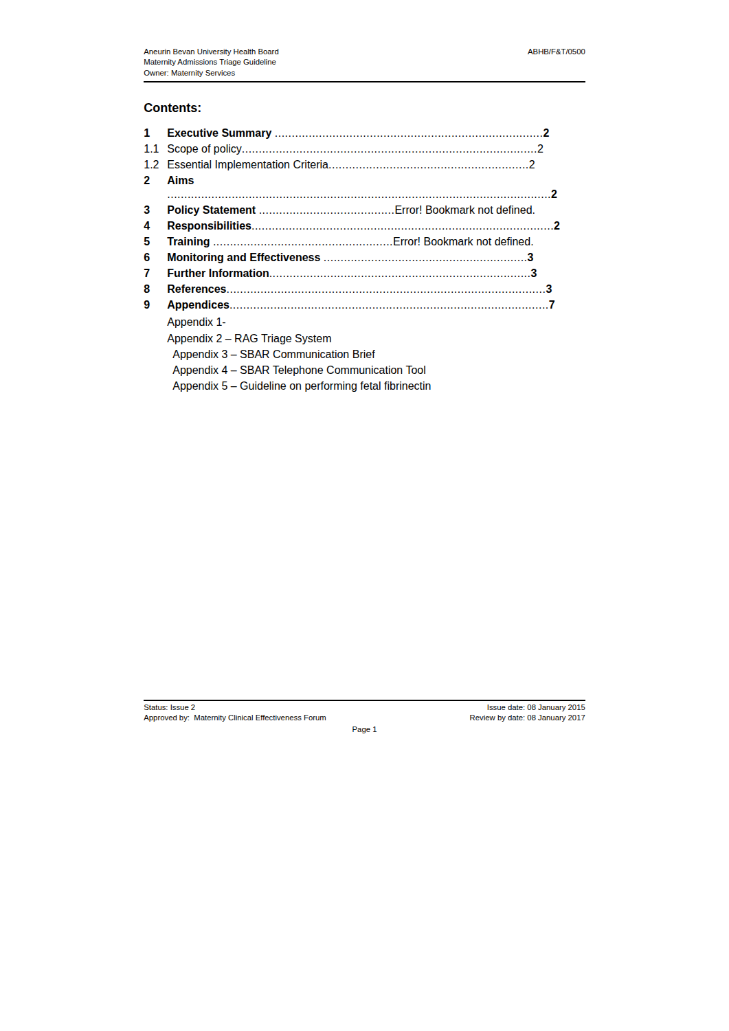Aneurin Bevan University Health Board
Maternity Admissions Triage Guideline
Owner: Maternity Services
ABHB/F&T/0500
Contents:
| 1 | Executive Summary ............................................................................... 2 |
| 1.1 | Scope of policy ....................................................................................... 2 |
| 1.2 | Essential Implementation Criteria ........................................................... 2 |
| 2 | Aims ................................................................................................................. 2 |
| 3 | Policy Statement ........................................ Error! Bookmark not defined. |
| 4 | Responsibilities ......................................................................................... 2 |
| 5 | Training ..................................................... Error! Bookmark not defined. |
| 6 | Monitoring and Effectiveness ............................................................ 3 |
| 7 | Further Information ............................................................................. 3 |
| 8 | References .............................................................................................. 3 |
| 9 | Appendices .............................................................................................. 7 |
Appendix 1-
Appendix 2 – RAG Triage System
Appendix 3 – SBAR Communication Brief
Appendix 4 – SBAR Telephone Communication Tool
Appendix 5 – Guideline on performing fetal fibrinectin
Status: Issue 2
Approved by: Maternity Clinical Effectiveness Forum
Issue date: 08 January 2015
Review by date: 08 January 2017
Page 1